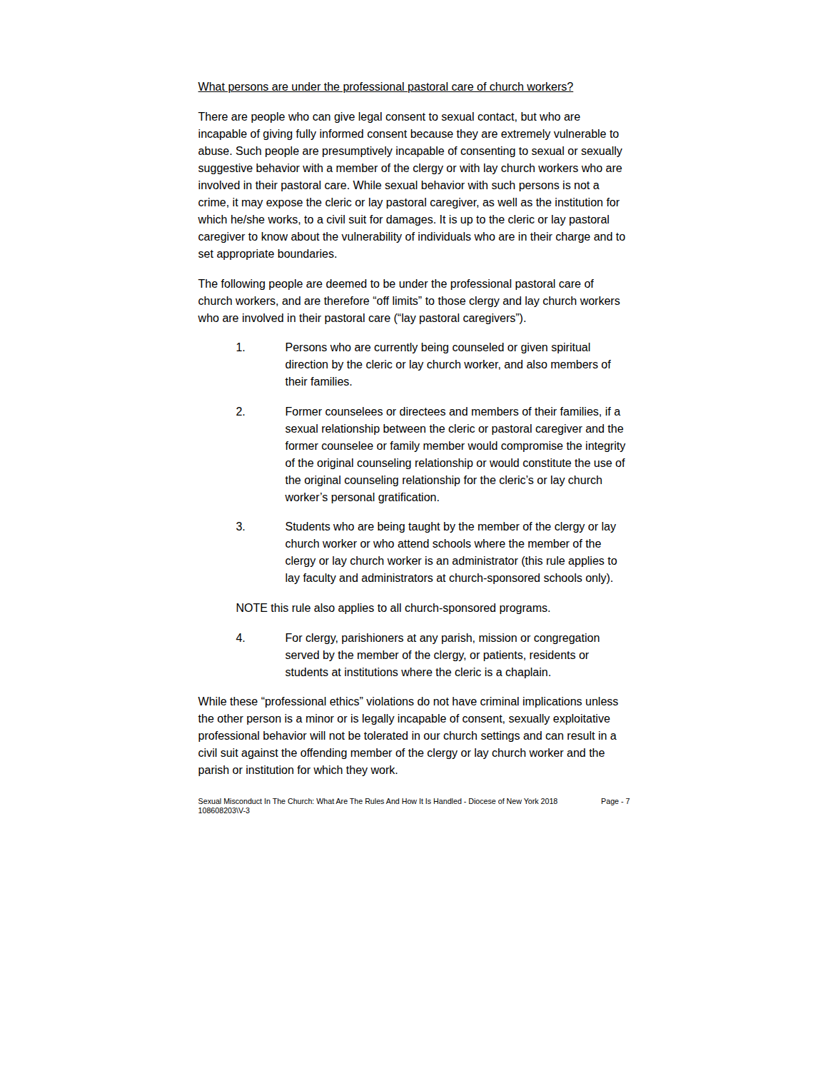What persons are under the professional pastoral care of church workers?
There are people who can give legal consent to sexual contact, but who are incapable of giving fully informed consent because they are extremely vulnerable to abuse. Such people are presumptively incapable of consenting to sexual or sexually suggestive behavior with a member of the clergy or with lay church workers who are involved in their pastoral care. While sexual behavior with such persons is not a crime, it may expose the cleric or lay pastoral caregiver, as well as the institution for which he/she works, to a civil suit for damages. It is up to the cleric or lay pastoral caregiver to know about the vulnerability of individuals who are in their charge and to set appropriate boundaries.
The following people are deemed to be under the professional pastoral care of church workers, and are therefore “off limits” to those clergy and lay church workers who are involved in their pastoral care (“lay pastoral caregivers”).
Persons who are currently being counseled or given spiritual direction by the cleric or lay church worker, and also members of their families.
Former counselees or directees and members of their families, if a sexual relationship between the cleric or pastoral caregiver and the former counselee or family member would compromise the integrity of the original counseling relationship or would constitute the use of the original counseling relationship for the cleric’s or lay church worker’s personal gratification.
Students who are being taught by the member of the clergy or lay church worker or who attend schools where the member of the clergy or lay church worker is an administrator (this rule applies to lay faculty and administrators at church-sponsored schools only).
NOTE this rule also applies to all church-sponsored programs.
For clergy, parishioners at any parish, mission or congregation served by the member of the clergy, or patients, residents or students at institutions where the cleric is a chaplain.
While these “professional ethics” violations do not have criminal implications unless the other person is a minor or is legally incapable of consent, sexually exploitative professional behavior will not be tolerated in our church settings and can result in a civil suit against the offending member of the clergy or lay church worker and the parish or institution for which they work.
Sexual Misconduct In The Church: What Are The Rules And How It Is Handled - Diocese of New York 2018
Page - 7
108608203\V-3